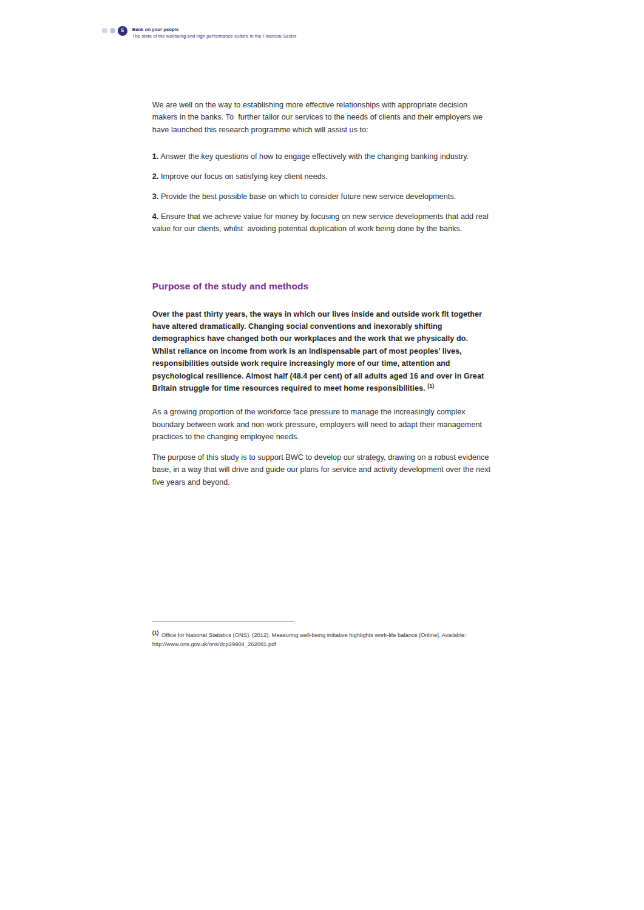5
Bank on your people The state of the wellbeing and high performance culture in the Financial Sector
We are well on the way to establishing more effective relationships with appropriate decision makers in the banks. To further tailor our services to the needs of clients and their employers we have launched this research programme which will assist us to:
1. Answer the key questions of how to engage effectively with the changing banking industry.
2. Improve our focus on satisfying key client needs.
3. Provide the best possible base on which to consider future new service developments.
4. Ensure that we achieve value for money by focusing on new service developments that add real value for our clients, whilst avoiding potential duplication of work being done by the banks.
Purpose of the study and methods
Over the past thirty years, the ways in which our lives inside and outside work fit together have altered dramatically. Changing social conventions and inexorably shifting demographics have changed both our workplaces and the work that we physically do. Whilst reliance on income from work is an indispensable part of most peoples’ lives, responsibilities outside work require increasingly more of our time, attention and psychological resilience. Almost half (48.4 per cent) of all adults aged 16 and over in Great Britain struggle for time resources required to meet home responsibilities. (1)
As a growing proportion of the workforce face pressure to manage the increasingly complex boundary between work and non-work pressure, employers will need to adapt their management practices to the changing employee needs.
The purpose of this study is to support BWC to develop our strategy, drawing on a robust evidence base, in a way that will drive and guide our plans for service and activity development over the next five years and beyond.
(1) Office for National Statistics (ONS). (2012). Measuring well-being initiative highlights work-life balance [Online]. Available: http://www.ons.gov.uk/ons/dcp29904_262081.pdf